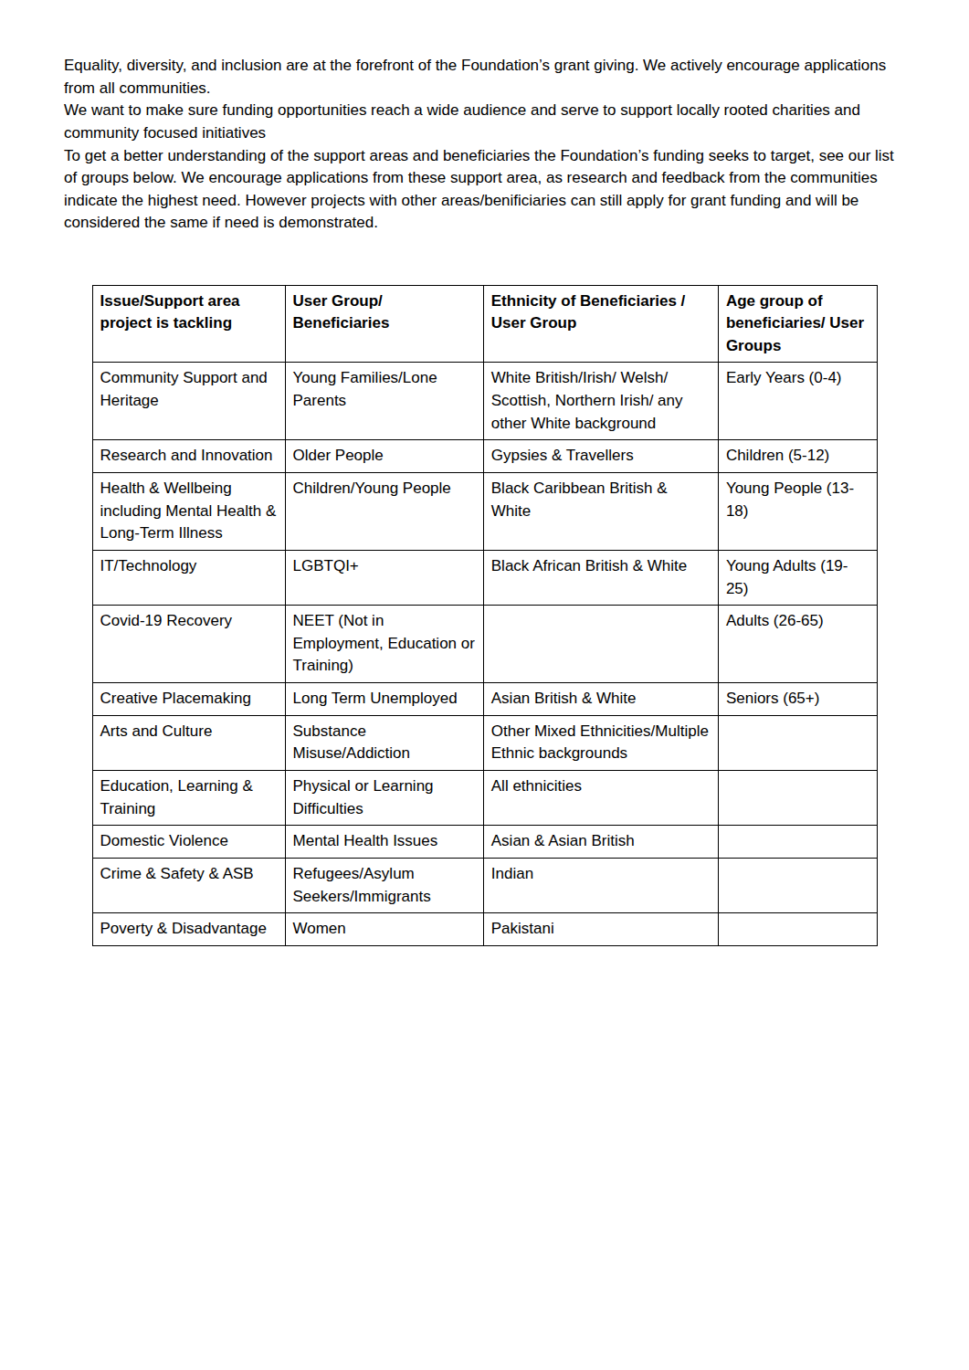Equality, diversity, and inclusion are at the forefront of the Foundation’s grant giving. We actively encourage applications from all communities.
We want to make sure funding opportunities reach a wide audience and serve to support locally rooted charities and community focused initiatives
To get a better understanding of the support areas and beneficiaries the Foundation’s funding seeks to target, see our list of groups below. We encourage applications from these support area, as research and feedback from the communities indicate the highest need. However projects with other areas/benificiaries can still apply for grant funding and will be considered the same if need is demonstrated.
| Issue/Support area project is tackling | User Group/ Beneficiaries | Ethnicity of Beneficiaries / User Group | Age group of beneficiaries/ User Groups |
| --- | --- | --- | --- |
| Community Support and Heritage | Young Families/Lone Parents | White British/Irish/ Welsh/ Scottish, Northern Irish/ any other White background | Early Years (0-4) |
| Research and Innovation | Older People | Gypsies & Travellers | Children (5-12) |
| Health & Wellbeing including Mental Health & Long-Term Illness | Children/Young People | Black Caribbean British & White | Young People (13-18) |
| IT/Technology | LGBTQI+ | Black African British & White | Young Adults (19-25) |
| Covid-19 Recovery | NEET (Not in Employment, Education or Training) | | Adults (26-65) |
| Creative Placemaking | Long Term Unemployed | Asian British & White | Seniors (65+) |
| Arts and Culture | Substance Misuse/Addiction | Other Mixed Ethnicities/Multiple Ethnic backgrounds | |
| Education, Learning & Training | Physical or Learning Difficulties | All ethnicities | |
| Domestic Violence | Mental Health Issues | Asian & Asian British | |
| Crime & Safety & ASB | Refugees/Asylum Seekers/Immigrants | Indian | |
| Poverty & Disadvantage | Women | Pakistani | |